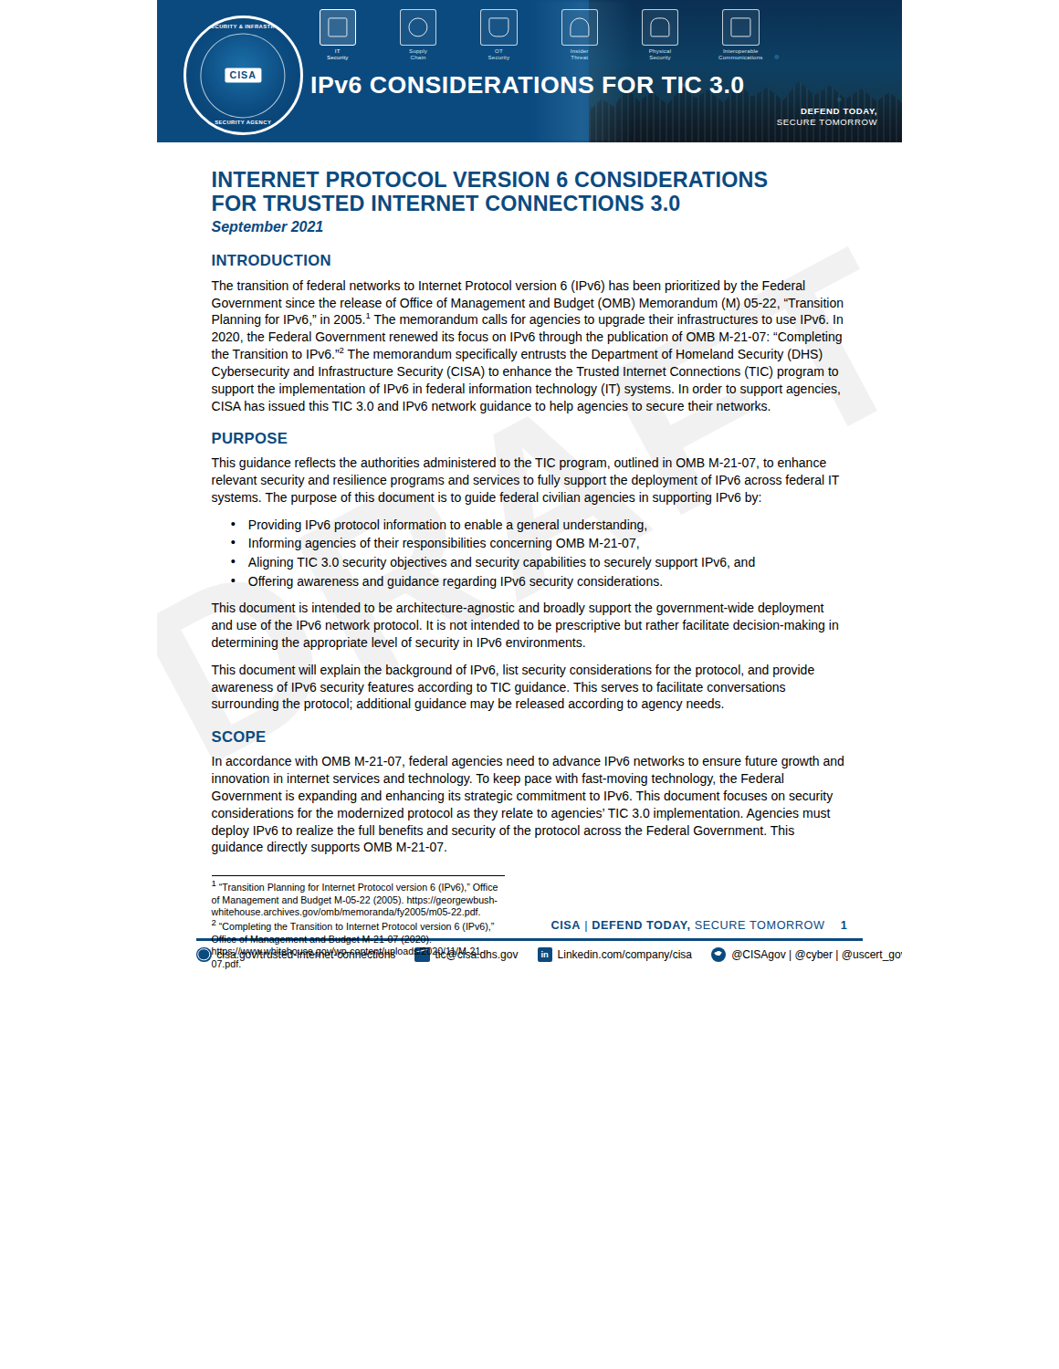CYBERSECURITY & INFRASTRUCTURE
CISA
SECURITY AGENCY
IT
Security
Supply
Chain
OT
Security
Insider
Threat
Physical
Security
Interoperable
Communications
IPv6 CONSIDERATIONS FOR TIC 3.0
DEFEND TODAY,
SECURE TOMORROW
DRAFT
INTERNET PROTOCOL VERSION 6 CONSIDERATIONS
FOR TRUSTED INTERNET CONNECTIONS 3.0
September 2021
INTRODUCTION
The transition of federal networks to Internet Protocol version 6 (IPv6) has been prioritized by the Federal Government since the release of Office of Management and Budget (OMB) Memorandum (M) 05-22, “Transition Planning for IPv6,” in 2005.1 The memorandum calls for agencies to upgrade their infrastructures to use IPv6. In 2020, the Federal Government renewed its focus on IPv6 through the publication of OMB M-21-07: “Completing the Transition to IPv6.”2 The memorandum specifically entrusts the Department of Homeland Security (DHS) Cybersecurity and Infrastructure Security (CISA) to enhance the Trusted Internet Connections (TIC) program to support the implementation of IPv6 in federal information technology (IT) systems. In order to support agencies, CISA has issued this TIC 3.0 and IPv6 network guidance to help agencies to secure their networks.
PURPOSE
This guidance reflects the authorities administered to the TIC program, outlined in OMB M-21-07, to enhance relevant security and resilience programs and services to fully support the deployment of IPv6 across federal IT systems. The purpose of this document is to guide federal civilian agencies in supporting IPv6 by:
Providing IPv6 protocol information to enable a general understanding,
Informing agencies of their responsibilities concerning OMB M-21-07,
Aligning TIC 3.0 security objectives and security capabilities to securely support IPv6, and
Offering awareness and guidance regarding IPv6 security considerations.
This document is intended to be architecture-agnostic and broadly support the government-wide deployment and use of the IPv6 network protocol. It is not intended to be prescriptive but rather facilitate decision-making in determining the appropriate level of security in IPv6 environments.
This document will explain the background of IPv6, list security considerations for the protocol, and provide awareness of IPv6 security features according to TIC guidance. This serves to facilitate conversations surrounding the protocol; additional guidance may be released according to agency needs.
SCOPE
In accordance with OMB M-21-07, federal agencies need to advance IPv6 networks to ensure future growth and innovation in internet services and technology. To keep pace with fast-moving technology, the Federal Government is expanding and enhancing its strategic commitment to IPv6. This document focuses on security considerations for the modernized protocol as they relate to agencies’ TIC 3.0 implementation. Agencies must deploy IPv6 to realize the full benefits and security of the protocol across the Federal Government. This guidance directly supports OMB M-21-07.
1 “Transition Planning for Internet Protocol version 6 (IPv6),” Office of Management and Budget M-05-22 (2005). https://georgewbush-whitehouse.archives.gov/omb/memoranda/fy2005/m05-22.pdf.
2 “Completing the Transition to Internet Protocol version 6 (IPv6),” Office of Management and Budget M-21-07 (2020). https://www.whitehouse.gov/wp-content/uploads/2020/11/M-21-07.pdf.
CISA | DEFEND TODAY, SECURE TOMORROW 1
cisa.gov/trusted-internet-connections
tic@cisa.dhs.gov
in Linkedin.com/company/cisa
@CISAgov | @cyber | @uscert_gov